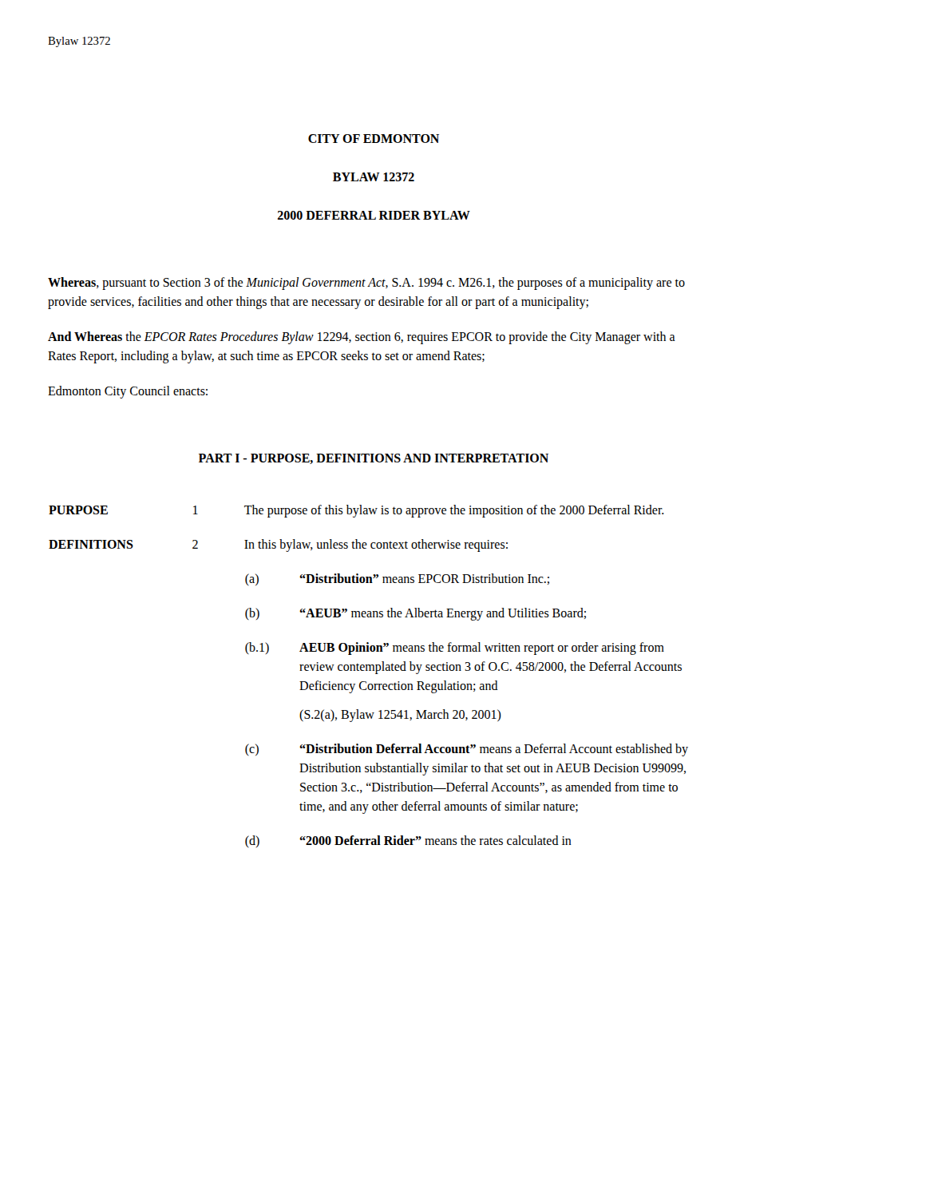Bylaw 12372
CITY OF EDMONTON
BYLAW 12372
2000 DEFERRAL RIDER BYLAW
Whereas, pursuant to Section 3 of the Municipal Government Act, S.A. 1994 c. M26.1, the purposes of a municipality are to provide services, facilities and other things that are necessary or desirable for all or part of a municipality;
And Whereas the EPCOR Rates Procedures Bylaw 12294, section 6, requires EPCOR to provide the City Manager with a Rates Report, including a bylaw, at such time as EPCOR seeks to set or amend Rates;
Edmonton City Council enacts:
PART I - PURPOSE, DEFINITIONS AND INTERPRETATION
| PURPOSE | 1 | The purpose of this bylaw is to approve the imposition of the 2000 Deferral Rider. |
| DEFINITIONS | 2 | In this bylaw, unless the context otherwise requires: / (a) / “Distribution” means EPCOR Distribution Inc.; / / (b) / “AEUB” means the Alberta Energy and Utilities Board; / / (b.1) / AEUB Opinion” means the formal written report or order arising from review contemplated by section 3 of O.C. 458/2000, the Deferral Accounts Deficiency Correction Regulation; and (S.2(a), Bylaw 12541, March 20, 2001) / / (c) / “Distribution Deferral Account” means a Deferral Account established by Distribution substantially similar to that set out in AEUB Decision U99099, Section 3.c., “Distribution—Deferral Accounts”, as amended from time to time, and any other deferral amounts of similar nature; / / (d) / “2000 Deferral Rider” means the rates calculated in / |